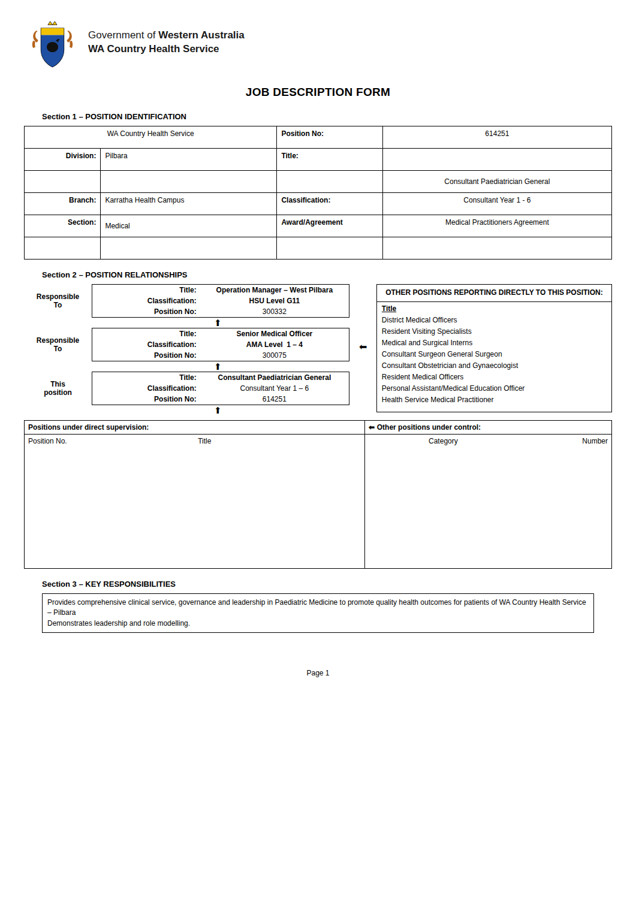Government of Western Australia
WA Country Health Service
JOB DESCRIPTION FORM
Section 1 – POSITION IDENTIFICATION
| WA Country Health Service | Position No: | 614251 |
| Division: | Pilbara | Title: | |
| | | | Consultant Paediatrician General |
| Branch: | Karratha Health Campus | Classification: | Consultant Year 1 - 6 |
| Section: | Medical | Award/Agreement | Medical Practitioners Agreement |
Section 2 – POSITION RELATIONSHIPS
Responsible
To
| Title: | Operation Manager – West Pilbara |
| Classification: | HSU Level G11 |
| Position No: | 300332 |
⬆
Responsible
To
| Title: | Senior Medical Officer |
| Classification: | AMA Level 1 – 4 |
| Position No: | 300075 |
⬆
This
position
| Title: | Consultant Paediatrician General |
| Classification: | Consultant Year 1 – 6 |
| Position No: | 614251 |
⬆
⬅
OTHER POSITIONS REPORTING DIRECTLY TO THIS POSITION:
Title
District Medical Officers
Resident Visiting Specialists
Medical and Surgical Interns
Consultant Surgeon General Surgeon
Consultant Obstetrician and Gynaecologist
Resident Medical Officers
Personal Assistant/Medical Education Officer
Health Service Medical Practitioner
| Positions under direct supervision: | ⬅ Other positions under control: |
| Position No. Title | Category Number |
Section 3 – KEY RESPONSIBILITIES
Provides comprehensive clinical service, governance and leadership in Paediatric Medicine to promote quality health outcomes for patients of WA Country Health Service – Pilbara
Demonstrates leadership and role modelling.
Page 1